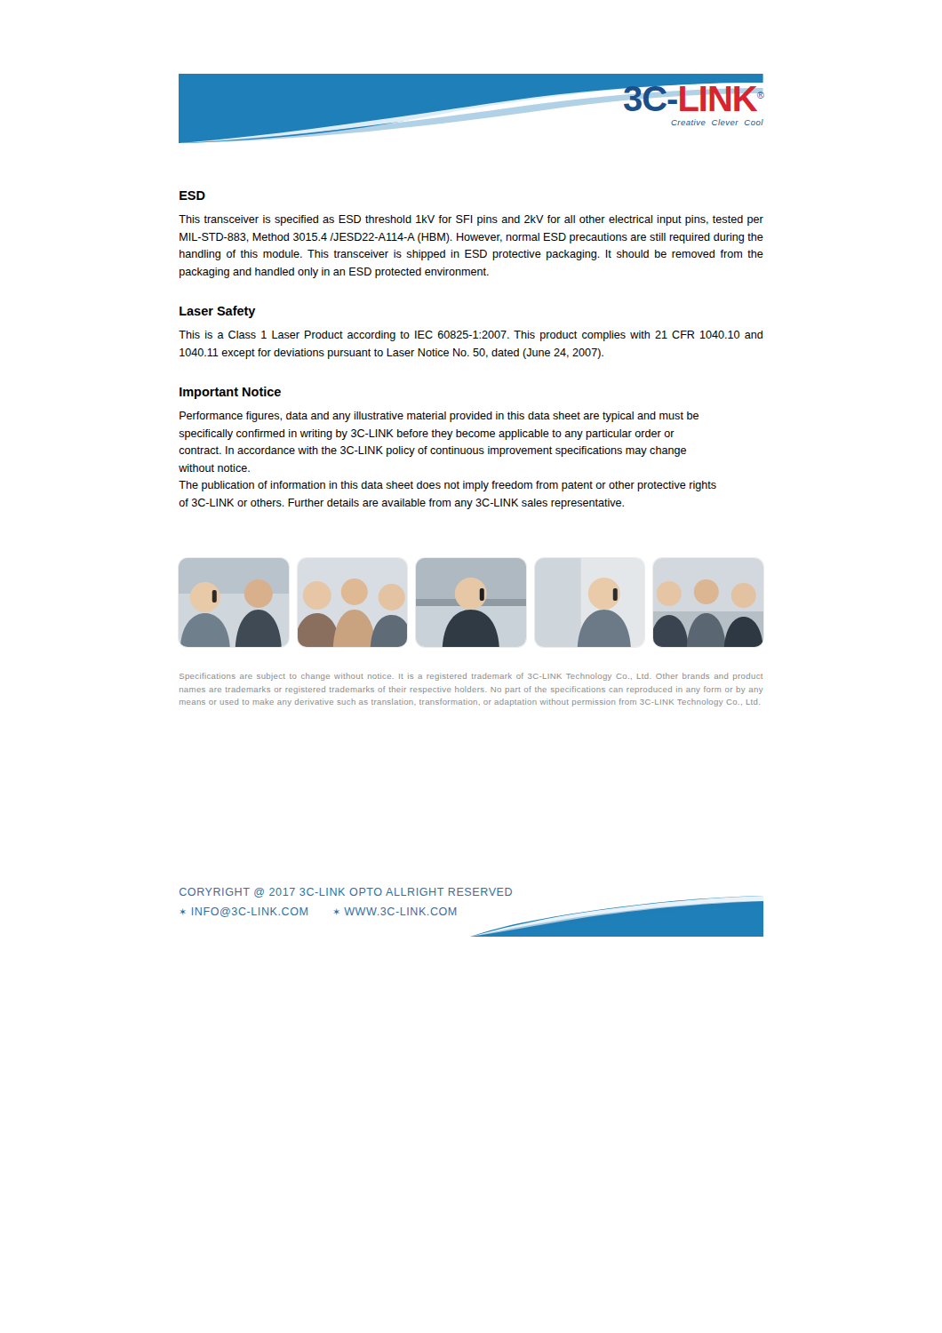3C-LINK®
Creative Clever Cool
ESD
This transceiver is specified as ESD threshold 1kV for SFI pins and 2kV for all other electrical input pins, tested per MIL-STD-883, Method 3015.4 /JESD22-A114-A (HBM). However, normal ESD precautions are still required during the handling of this module. This transceiver is shipped in ESD protective packaging. It should be removed from the packaging and handled only in an ESD protected environment.
Laser Safety
This is a Class 1 Laser Product according to IEC 60825-1:2007. This product complies with 21 CFR 1040.10 and 1040.11 except for deviations pursuant to Laser Notice No. 50, dated (June 24, 2007).
Important Notice
Performance figures, data and any illustrative material provided in this data sheet are typical and must be
specifically confirmed in writing by 3C-LINK before they become applicable to any particular order or
contract. In accordance with the 3C-LINK policy of continuous improvement specifications may change
without notice.
The publication of information in this data sheet does not imply freedom from patent or other protective rights
of 3C-LINK or others. Further details are available from any 3C-LINK sales representative.
Specifications are subject to change without notice. It is a registered trademark of 3C-LINK Technology Co., Ltd. Other brands and product names are trademarks or registered trademarks of their respective holders. No part of the specifications can reproduced in any form or by any means or used to make any derivative such as translation, transformation, or adaptation without permission from 3C-LINK Technology Co., Ltd.
CORYRIGHT @ 2017 3C-LINK OPTO ALLRIGHT RESERVED
✶INFO@3C-LINK.COM ✶WWW.3C-LINK.COM